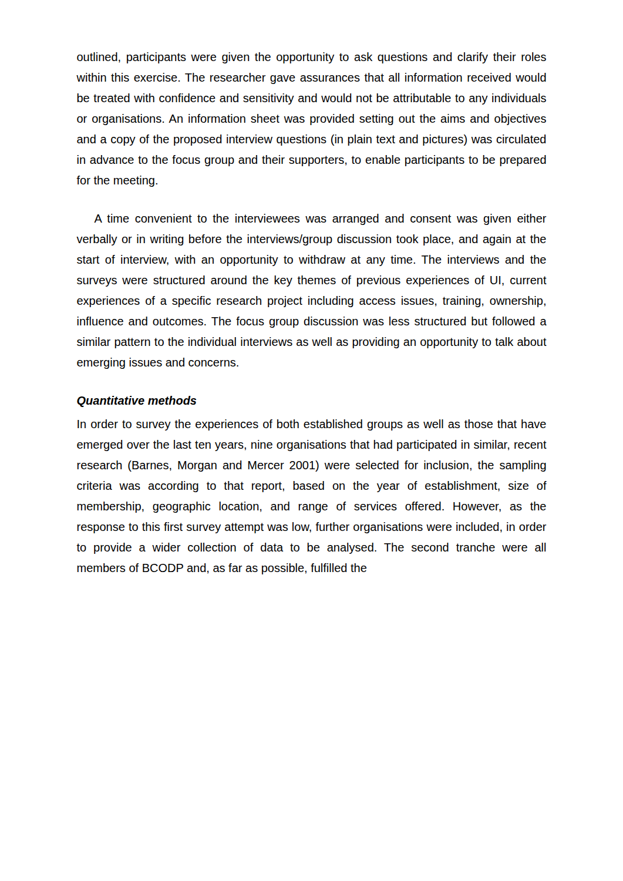outlined, participants were given the opportunity to ask questions and clarify their roles within this exercise. The researcher gave assurances that all information received would be treated with confidence and sensitivity and would not be attributable to any individuals or organisations. An information sheet was provided setting out the aims and objectives and a copy of the proposed interview questions (in plain text and pictures) was circulated in advance to the focus group and their supporters, to enable participants to be prepared for the meeting.
A time convenient to the interviewees was arranged and consent was given either verbally or in writing before the interviews/group discussion took place, and again at the start of interview, with an opportunity to withdraw at any time. The interviews and the surveys were structured around the key themes of previous experiences of UI, current experiences of a specific research project including access issues, training, ownership, influence and outcomes. The focus group discussion was less structured but followed a similar pattern to the individual interviews as well as providing an opportunity to talk about emerging issues and concerns.
Quantitative methods
In order to survey the experiences of both established groups as well as those that have emerged over the last ten years, nine organisations that had participated in similar, recent research (Barnes, Morgan and Mercer 2001) were selected for inclusion, the sampling criteria was according to that report, based on the year of establishment, size of membership, geographic location, and range of services offered. However, as the response to this first survey attempt was low, further organisations were included, in order to provide a wider collection of data to be analysed. The second tranche were all members of BCODP and, as far as possible, fulfilled the